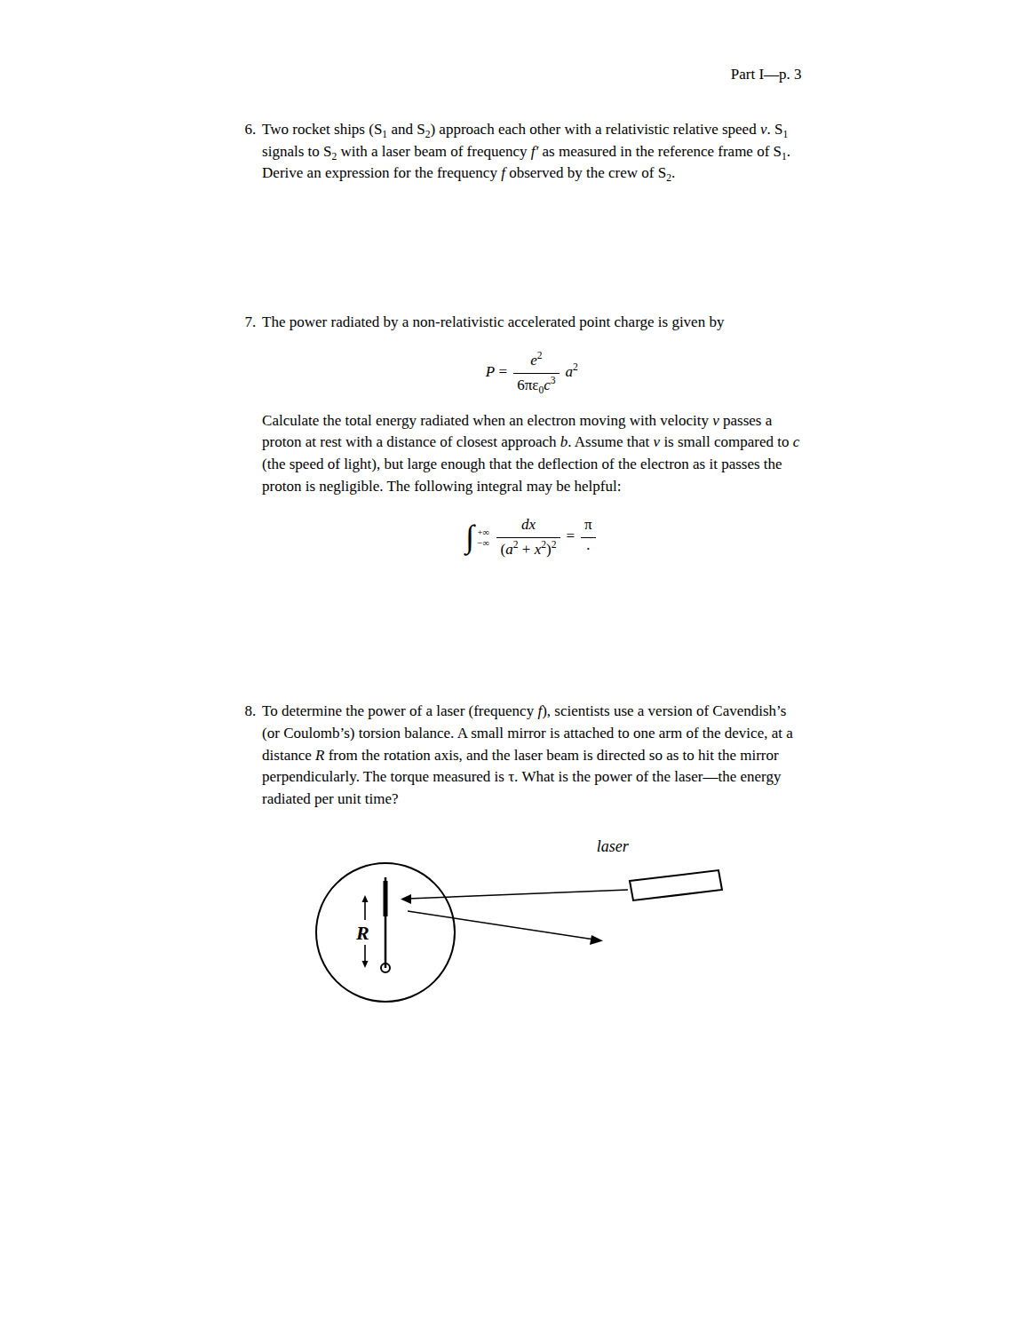Part I—p. 3
6. Two rocket ships (S1 and S2) approach each other with a relativistic relative speed v. S1 signals to S2 with a laser beam of frequency f′ as measured in the reference frame of S1. Derive an expression for the frequency f observed by the crew of S2.
7. The power radiated by a non-relativistic accelerated point charge is given by
P = e2 6πε0c3 a2
Calculate the total energy radiated when an electron moving with velocity v passes a proton at rest with a distance of closest approach b. Assume that v is small compared to c (the speed of light), but large enough that the deflection of the electron as it passes the proton is negligible. The following integral may be helpful:
∫+∞−∞ dx (a2 + x2)2 = π ·
8. To determine the power of a laser (frequency f), scientists use a version of Cavendish’s (or Coulomb’s) torsion balance. A small mirror is attached to one arm of the device, at a distance R from the rotation axis, and the laser beam is directed so as to hit the mirror perpendicularly. The torque measured is τ. What is the power of the laser—the energy radiated per unit time?
laser R